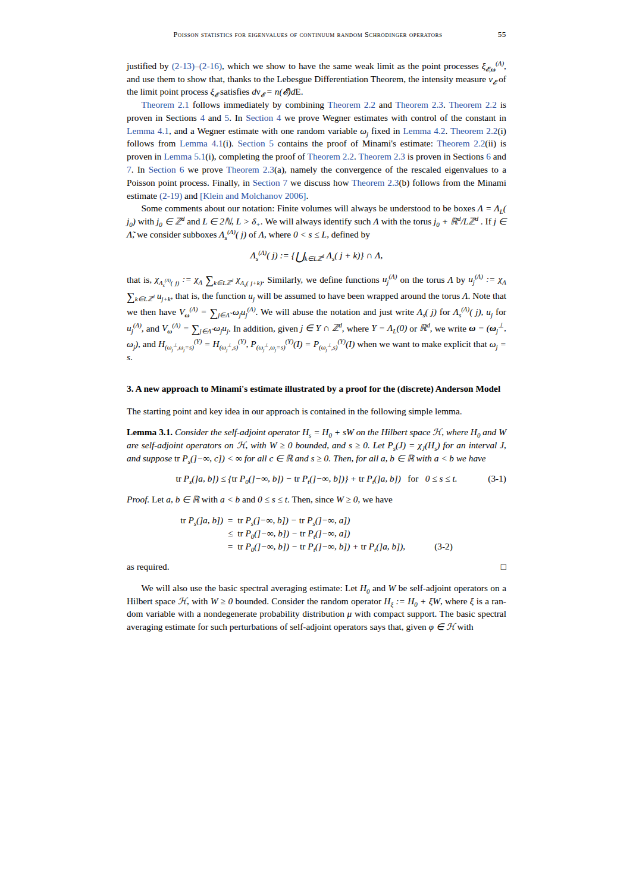Poisson statistics for eigenvalues of continuum random Schrödinger operators
55
justified by (2-13)–(2-16), which we show to have the same weak limit as the point processes ξ𝓔,ω(Λ), and use them to show that, thanks to the Lebesgue Differentiation Theorem, the intensity measure ν𝓔 of the limit point process ξ𝓔 satisfies dν𝓔 = n(𝓔)dE.
Theorem 2.1 follows immediately by combining Theorem 2.2 and Theorem 2.3. Theorem 2.2 is proven in Sections 4 and 5. In Section 4 we prove Wegner estimates with control of the constant in Lemma 4.1, and a Wegner estimate with one random variable ωj fixed in Lemma 4.2. Theorem 2.2(i) follows from Lemma 4.1(i). Section 5 contains the proof of Minami's estimate: Theorem 2.2(ii) is proven in Lemma 5.1(i), completing the proof of Theorem 2.2. Theorem 2.3 is proven in Sections 6 and 7. In Section 6 we prove Theorem 2.3(a), namely the convergence of the rescaled eigenvalues to a Poisson point process. Finally, in Section 7 we discuss how Theorem 2.3(b) follows from the Minami estimate (2-19) and [Klein and Molchanov 2006].
Some comments about our notation: Finite volumes will always be understood to be boxes Λ = ΛL( j0) with j0 ∈ ℤd and L ∈ 2ℕ, L > δ+. We will always identify such Λ with the torus j0 + ℝd/Lℤd . If j ∈ Λ̃, we consider subboxes Λs(Λ)( j) of Λ, where 0 < s ≤ L, defined by
Λs(Λ)( j) := {⋃k∈Lℤd Λs( j + k)} ∩ Λ,
that is, χΛs(Λ)( j) := χΛ ∑k∈Lℤd χΛs( j+k). Similarly, we define functions uj(Λ) on the torus Λ by uj(Λ) := χΛ ∑k∈Lℤd uj+k, that is, the function uj will be assumed to have been wrapped around the torus Λ. Note that we then have Vω(Λ) = ∑j∈Λ̃ ωjuj(Λ). We will abuse the notation and just write Λs( j) for Λs(Λ)( j), uj for uj(Λ), and Vω(Λ) = ∑j∈Λ̃ ωjuj. In addition, given j ∈ Υ ∩ ℤd, where Υ = ΛL(0) or ℝd, we write ω = (ωj⊥, ωj), and H(ωj⊥,ωj=s)(Υ) = H(ωj⊥,s)(Υ), P(ωj⊥,ωj=s)(Υ)(I) = P(ωj⊥,s)(Υ)(I) when we want to make explicit that ωj = s.
3. A new approach to Minami's estimate illustrated by a proof for the (discrete) Anderson Model
The starting point and key idea in our approach is contained in the following simple lemma.
Lemma 3.1. Consider the self-adjoint operator Hs = H0 + sW on the Hilbert space ℋ, where H0 and W are self-adjoint operators on ℋ, with W ≥ 0 bounded, and s ≥ 0. Let Ps(J) = χJ(Hs) for an interval J, and suppose tr Ps(]−∞, c]) < ∞ for all c ∈ ℝ and s ≥ 0. Then, for all a, b ∈ ℝ with a < b we have
tr Ps(]a, b]) ≤ {tr P0(]−∞, b]) − tr Pt(]−∞, b])} + tr Pt(]a, b]) for 0 ≤ s ≤ t.
(3-1)
Proof. Let a, b ∈ ℝ with a < b and 0 ≤ s ≤ t. Then, since W ≥ 0, we have
tr Ps(]a, b])
=
tr Ps(]−∞, b]) − tr Ps(]−∞, a])
≤
tr P0(]−∞, b]) − tr Pt(]−∞, a])
=
tr P0(]−∞, b]) − tr Pt(]−∞, b]) + tr Pt(]a, b]),
(3-2)
as required. □
We will also use the basic spectral averaging estimate: Let H0 and W be self-adjoint operators on a Hilbert space ℋ, with W ≥ 0 bounded. Consider the random operator Hξ := H0 + ξW, where ξ is a random variable with a nondegenerate probability distribution μ with compact support. The basic spectral averaging estimate for such perturbations of self-adjoint operators says that, given φ ∈ ℋ with